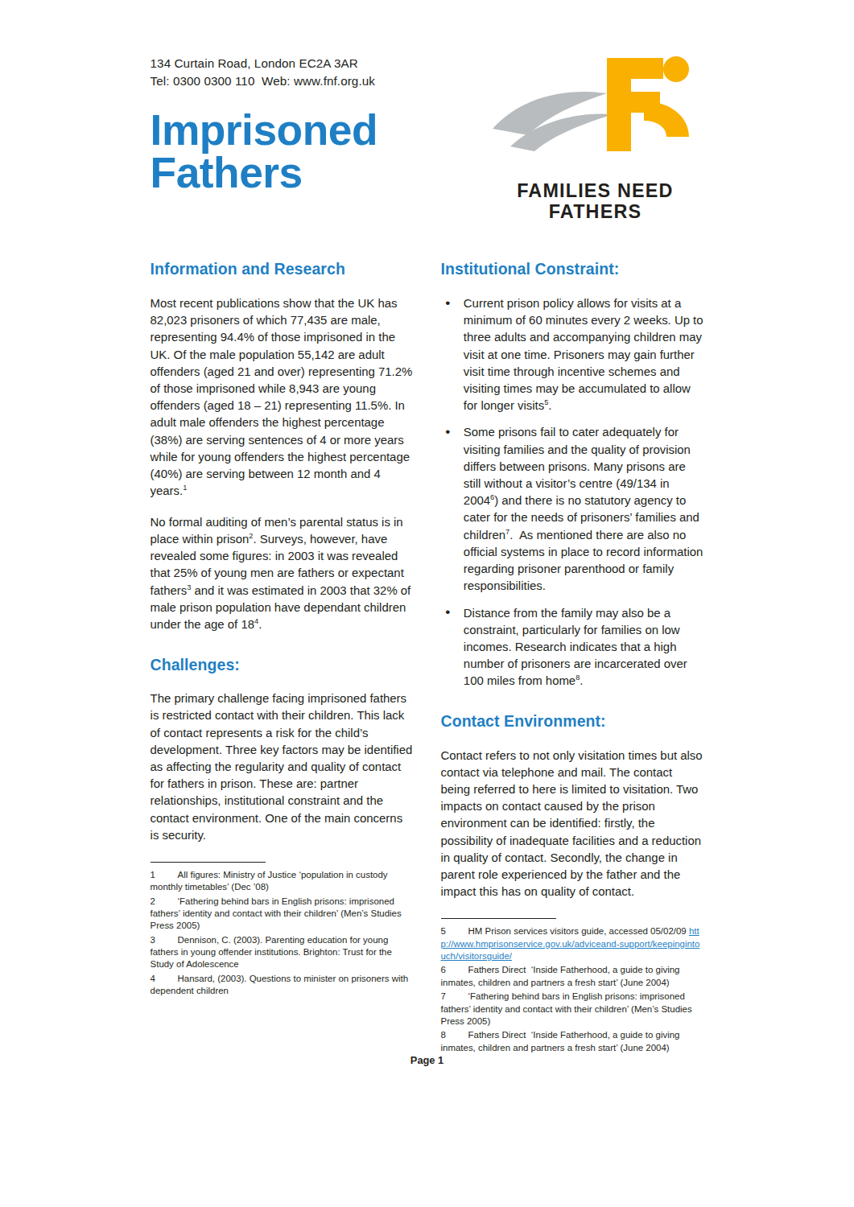134 Curtain Road, London EC2A 3AR
Tel: 0300 0300 110 Web: www.fnf.org.uk
Imprisoned Fathers
FAMILIES NEED
FATHERS
Information and Research
Most recent publications show that the UK has 82,023 prisoners of which 77,435 are male, representing 94.4% of those imprisoned in the UK. Of the male population 55,142 are adult offenders (aged 21 and over) representing 71.2% of those imprisoned while 8,943 are young offenders (aged 18 – 21) representing 11.5%. In adult male offenders the highest percentage (38%) are serving sentences of 4 or more years while for young offenders the highest percentage (40%) are serving between 12 month and 4 years.1
No formal auditing of men’s parental status is in place within prison2. Surveys, however, have revealed some figures: in 2003 it was revealed that 25% of young men are fathers or expectant fathers3 and it was estimated in 2003 that 32% of male prison population have dependant children under the age of 184.
Challenges:
The primary challenge facing imprisoned fathers is restricted contact with their children. This lack of contact represents a risk for the child’s development. Three key factors may be identified as affecting the regularity and quality of contact for fathers in prison. These are: partner relationships, institutional constraint and the contact environment. One of the main concerns is security.
1 All figures: Ministry of Justice ‘population in custody monthly timetables’ (Dec ’08)
2‘Fathering behind bars in English prisons: imprisoned fathers’ identity and contact with their children’ (Men’s Studies Press 2005)
3 Dennison, C. (2003). Parenting education for young fathers in young offender institutions. Brighton: Trust for the Study of Adolescence
4 Hansard, (2003). Questions to minister on prisoners with dependent children
Institutional Constraint:
Current prison policy allows for visits at a minimum of 60 minutes every 2 weeks. Up to three adults and accompanying children may visit at one time. Prisoners may gain further visit time through incentive schemes and visiting times may be accumulated to allow for longer visits5.
Some prisons fail to cater adequately for visiting families and the quality of provision differs between prisons. Many prisons are still without a visitor’s centre (49/134 in 20046) and there is no statutory agency to cater for the needs of prisoners’ families and children7. As mentioned there are also no official systems in place to record information regarding prisoner parenthood or family responsibilities.
Distance from the family may also be a constraint, particularly for families on low incomes. Research indicates that a high number of prisoners are incarcerated over 100 miles from home8.
Contact Environment:
Contact refers to not only visitation times but also contact via telephone and mail. The contact being referred to here is limited to visitation. Two impacts on contact caused by the prison environment can be identified: firstly, the possibility of inadequate facilities and a reduction in quality of contact. Secondly, the change in parent role experienced by the father and the impact this has on quality of contact.
5 HM Prison services visitors guide, accessed 05/02/09 http://www.hmprisonservice.gov.uk/adviceand-support/keepingintouch/visitorsguide/
6 Fathers Direct ‘Inside Fatherhood, a guide to giving inmates, children and partners a fresh start’ (June 2004)
7‘Fathering behind bars in English prisons: imprisoned fathers’ identity and contact with their children’ (Men’s Studies Press 2005)
8 Fathers Direct ‘Inside Fatherhood, a guide to giving inmates, children and partners a fresh start’ (June 2004)
Page 1